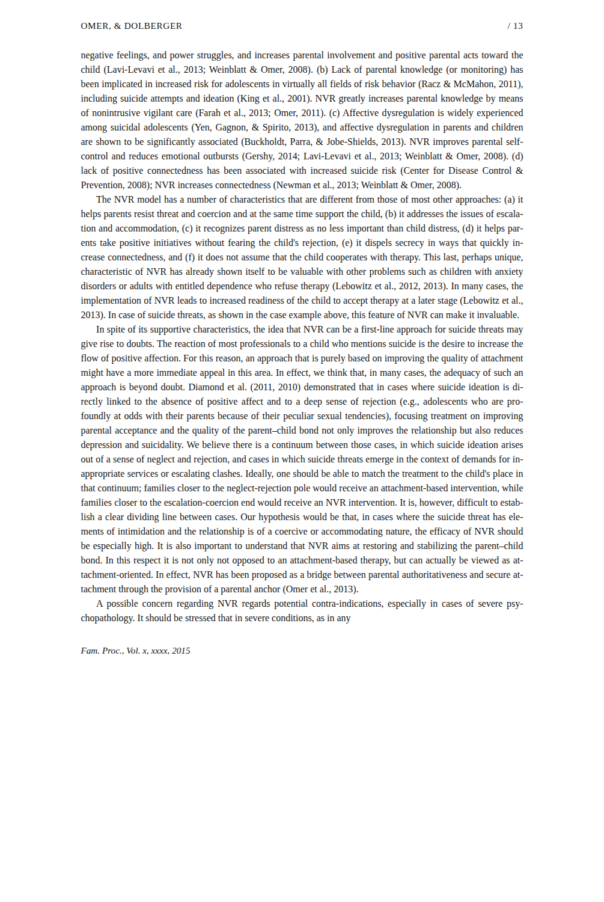Omer, & Dolberger / 13
negative feelings, and power struggles, and increases parental involvement and positive parental acts toward the child (Lavi-Levavi et al., 2013; Weinblatt & Omer, 2008). (b) Lack of parental knowledge (or monitoring) has been implicated in increased risk for adolescents in virtually all fields of risk behavior (Racz & McMahon, 2011), including suicide attempts and ideation (King et al., 2001). NVR greatly increases parental knowledge by means of nonintrusive vigilant care (Farah et al., 2013; Omer, 2011). (c) Affective dysregulation is widely experienced among suicidal adolescents (Yen, Gagnon, & Spirito, 2013), and affective dysregulation in parents and children are shown to be significantly associated (Buckholdt, Parra, & Jobe-Shields, 2013). NVR improves parental self-control and reduces emotional outbursts (Gershy, 2014; Lavi-Levavi et al., 2013; Weinblatt & Omer, 2008). (d) lack of positive connectedness has been associated with increased suicide risk (Center for Disease Control & Prevention, 2008); NVR increases connectedness (Newman et al., 2013; Weinblatt & Omer, 2008).
The NVR model has a number of characteristics that are different from those of most other approaches: (a) it helps parents resist threat and coercion and at the same time support the child, (b) it addresses the issues of escalation and accommodation, (c) it recognizes parent distress as no less important than child distress, (d) it helps parents take positive initiatives without fearing the child's rejection, (e) it dispels secrecy in ways that quickly increase connectedness, and (f) it does not assume that the child cooperates with therapy. This last, perhaps unique, characteristic of NVR has already shown itself to be valuable with other problems such as children with anxiety disorders or adults with entitled dependence who refuse therapy (Lebowitz et al., 2012, 2013). In many cases, the implementation of NVR leads to increased readiness of the child to accept therapy at a later stage (Lebowitz et al., 2013). In case of suicide threats, as shown in the case example above, this feature of NVR can make it invaluable.
In spite of its supportive characteristics, the idea that NVR can be a first-line approach for suicide threats may give rise to doubts. The reaction of most professionals to a child who mentions suicide is the desire to increase the flow of positive affection. For this reason, an approach that is purely based on improving the quality of attachment might have a more immediate appeal in this area. In effect, we think that, in many cases, the adequacy of such an approach is beyond doubt. Diamond et al. (2011, 2010) demonstrated that in cases where suicide ideation is directly linked to the absence of positive affect and to a deep sense of rejection (e.g., adolescents who are profoundly at odds with their parents because of their peculiar sexual tendencies), focusing treatment on improving parental acceptance and the quality of the parent–child bond not only improves the relationship but also reduces depression and suicidality. We believe there is a continuum between those cases, in which suicide ideation arises out of a sense of neglect and rejection, and cases in which suicide threats emerge in the context of demands for inappropriate services or escalating clashes. Ideally, one should be able to match the treatment to the child's place in that continuum; families closer to the neglect-rejection pole would receive an attachment-based intervention, while families closer to the escalation-coercion end would receive an NVR intervention. It is, however, difficult to establish a clear dividing line between cases. Our hypothesis would be that, in cases where the suicide threat has elements of intimidation and the relationship is of a coercive or accommodating nature, the efficacy of NVR should be especially high. It is also important to understand that NVR aims at restoring and stabilizing the parent–child bond. In this respect it is not only not opposed to an attachment-based therapy, but can actually be viewed as attachment-oriented. In effect, NVR has been proposed as a bridge between parental authoritativeness and secure attachment through the provision of a parental anchor (Omer et al., 2013).
A possible concern regarding NVR regards potential contra-indications, especially in cases of severe psychopathology. It should be stressed that in severe conditions, as in any
Fam. Proc., Vol. x, xxxx, 2015